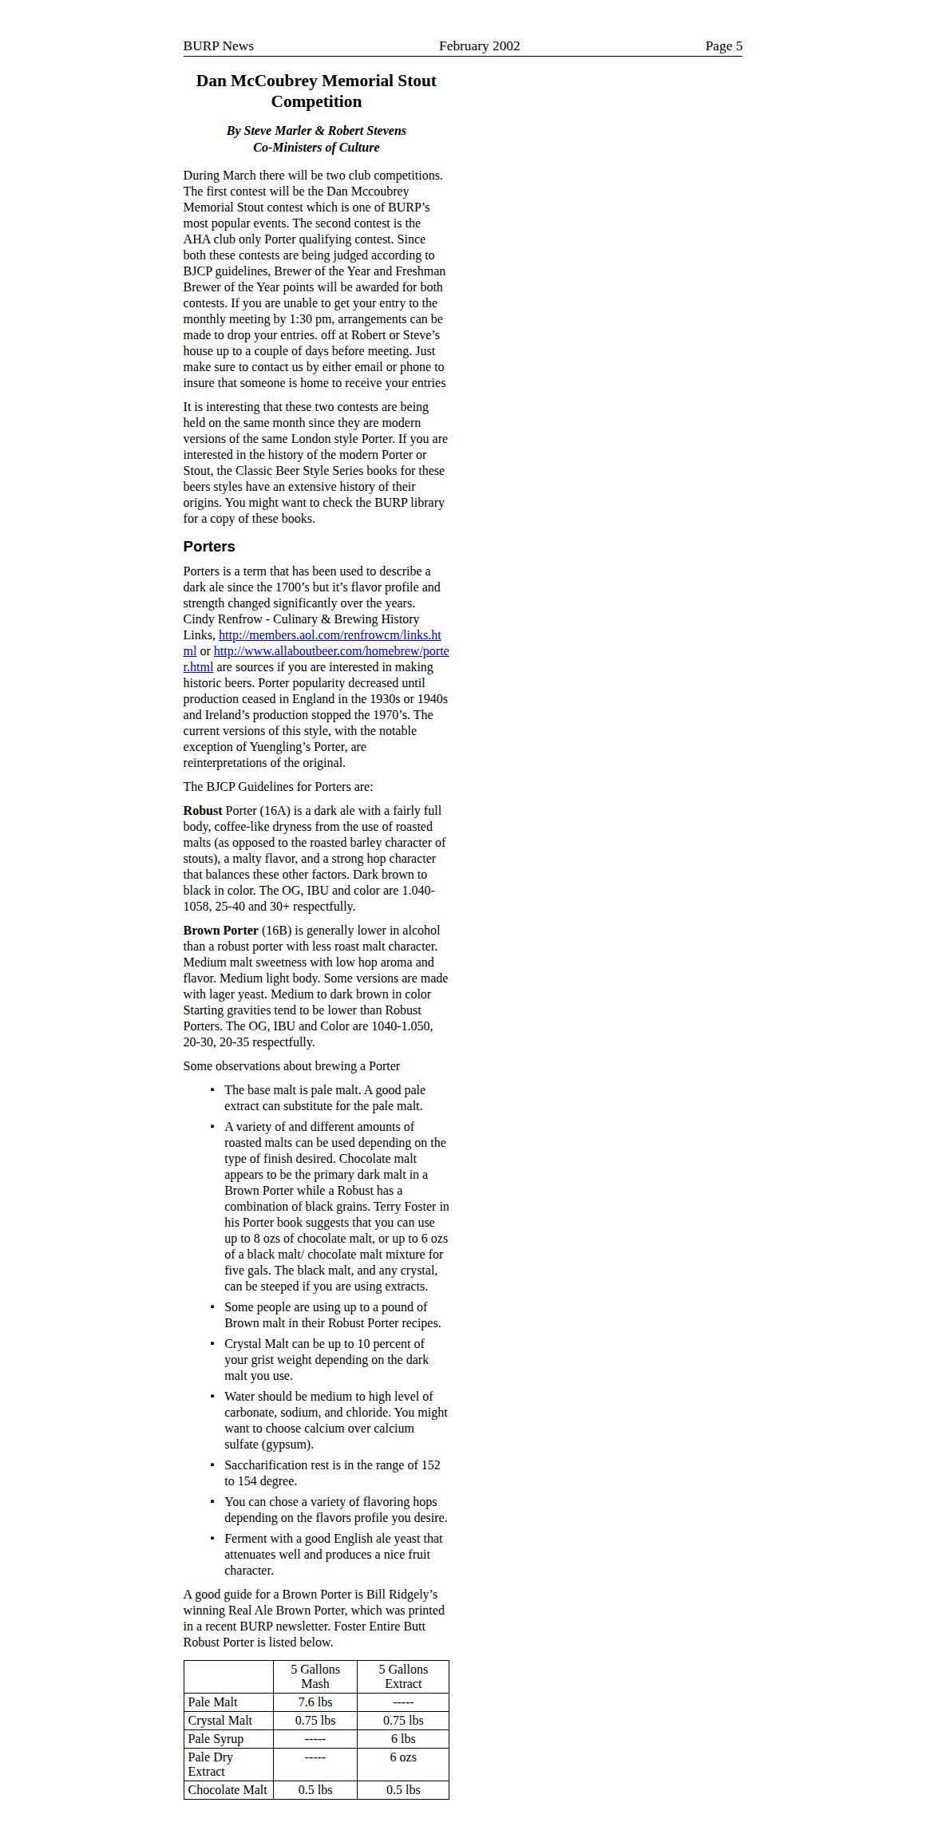BURP News
February 2002
Page 5
Dan McCoubrey Memorial Stout Competition
By Steve Marler & Robert Stevens
Co-Ministers of Culture
During March there will be two club competitions. The first contest will be the Dan Mccoubrey Memorial Stout contest which is one of BURP’s most popular events. The second contest is the AHA club only Porter qualifying contest. Since both these contests are being judged according to BJCP guidelines, Brewer of the Year and Freshman Brewer of the Year points will be awarded for both contests. If you are unable to get your entry to the monthly meeting by 1:30 pm, arrangements can be made to drop your entries. off at Robert or Steve’s house up to a couple of days before meeting. Just make sure to contact us by either email or phone to insure that someone is home to receive your entries
It is interesting that these two contests are being held on the same month since they are modern versions of the same London style Porter. If you are interested in the history of the modern Porter or Stout, the Classic Beer Style Series books for these beers styles have an extensive history of their origins. You might want to check the BURP library for a copy of these books.
Porters
Porters is a term that has been used to describe a dark ale since the 1700’s but it’s flavor profile and strength changed significantly over the years. Cindy Renfrow - Culinary & Brewing History Links, http://members.aol.com/renfrowcm/links.html or http://www.allaboutbeer.com/homebrew/porter.html are sources if you are interested in making historic beers. Porter popularity decreased until production ceased in England in the 1930s or 1940s and Ireland’s production stopped the 1970’s. The current versions of this style, with the notable exception of Yuengling’s Porter, are reinterpretations of the original.
The BJCP Guidelines for Porters are:
Robust Porter (16A) is a dark ale with a fairly full body, coffee-like dryness from the use of roasted malts (as opposed to the roasted barley character of stouts), a malty flavor, and a strong hop character that balances these other factors. Dark brown to black in color. The OG, IBU and color are 1.040-1058, 25-40 and 30+ respectfully.
Brown Porter (16B) is generally lower in alcohol than a robust porter with less roast malt character. Medium malt sweetness with low hop aroma and flavor. Medium light body. Some versions are made with lager yeast. Medium to dark brown in color Starting gravities tend to be lower than Robust Porters. The OG, IBU and Color are 1040-1.050, 20-30, 20-35 respectfully.
Some observations about brewing a Porter
The base malt is pale malt. A good pale extract can substitute for the pale malt.
A variety of and different amounts of roasted malts can be used depending on the type of finish desired. Chocolate malt appears to be the primary dark malt in a Brown Porter while a Robust has a combination of black grains. Terry Foster in his Porter book suggests that you can use up to 8 ozs of chocolate malt, or up to 6 ozs of a black malt/ chocolate malt mixture for five gals. The black malt, and any crystal, can be steeped if you are using extracts.
Some people are using up to a pound of Brown malt in their Robust Porter recipes.
Crystal Malt can be up to 10 percent of your grist weight depending on the dark malt you use.
Water should be medium to high level of carbonate, sodium, and chloride. You might want to choose calcium over calcium sulfate (gypsum).
Saccharification rest is in the range of 152 to 154 degree.
You can chose a variety of flavoring hops depending on the flavors profile you desire.
Ferment with a good English ale yeast that attenuates well and produces a nice fruit character.
A good guide for a Brown Porter is Bill Ridgely’s winning Real Ale Brown Porter, which was printed in a recent BURP newsletter. Foster Entire Butt Robust Porter is listed below.
| | 5 Gallons Mash | 5 Gallons Extract |
| --- | --- | --- |
| Pale Malt | 7.6 lbs | ----- |
| Crystal Malt | 0.75 lbs | 0.75 lbs |
| Pale Syrup | ----- | 6 lbs |
| Pale Dry Extract | ----- | 6 ozs |
| Chocolate Malt | 0.5 lbs | 0.5 lbs |